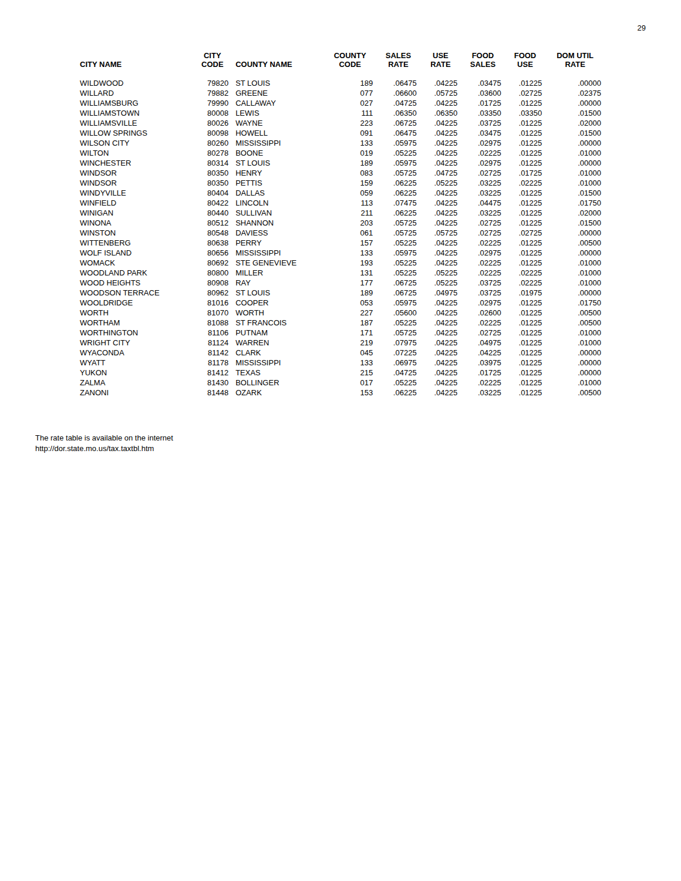29
| CITY NAME | CITY CODE | COUNTY NAME | COUNTY CODE | SALES RATE | USE RATE | FOOD SALES | FOOD USE | DOM UTIL RATE |
| --- | --- | --- | --- | --- | --- | --- | --- | --- |
| WILDWOOD | 79820 | ST LOUIS | 189 | .06475 | .04225 | .03475 | .01225 | .00000 |
| WILLARD | 79882 | GREENE | 077 | .06600 | .05725 | .03600 | .02725 | .02375 |
| WILLIAMSBURG | 79990 | CALLAWAY | 027 | .04725 | .04225 | .01725 | .01225 | .00000 |
| WILLIAMSTOWN | 80008 | LEWIS | 111 | .06350 | .06350 | .03350 | .03350 | .01500 |
| WILLIAMSVILLE | 80026 | WAYNE | 223 | .06725 | .04225 | .03725 | .01225 | .02000 |
| WILLOW SPRINGS | 80098 | HOWELL | 091 | .06475 | .04225 | .03475 | .01225 | .01500 |
| WILSON CITY | 80260 | MISSISSIPPI | 133 | .05975 | .04225 | .02975 | .01225 | .00000 |
| WILTON | 80278 | BOONE | 019 | .05225 | .04225 | .02225 | .01225 | .01000 |
| WINCHESTER | 80314 | ST LOUIS | 189 | .05975 | .04225 | .02975 | .01225 | .00000 |
| WINDSOR | 80350 | HENRY | 083 | .05725 | .04725 | .02725 | .01725 | .01000 |
| WINDSOR | 80350 | PETTIS | 159 | .06225 | .05225 | .03225 | .02225 | .01000 |
| WINDYVILLE | 80404 | DALLAS | 059 | .06225 | .04225 | .03225 | .01225 | .01500 |
| WINFIELD | 80422 | LINCOLN | 113 | .07475 | .04225 | .04475 | .01225 | .01750 |
| WINIGAN | 80440 | SULLIVAN | 211 | .06225 | .04225 | .03225 | .01225 | .02000 |
| WINONA | 80512 | SHANNON | 203 | .05725 | .04225 | .02725 | .01225 | .01500 |
| WINSTON | 80548 | DAVIESS | 061 | .05725 | .05725 | .02725 | .02725 | .00000 |
| WITTENBERG | 80638 | PERRY | 157 | .05225 | .04225 | .02225 | .01225 | .00500 |
| WOLF ISLAND | 80656 | MISSISSIPPI | 133 | .05975 | .04225 | .02975 | .01225 | .00000 |
| WOMACK | 80692 | STE GENEVIEVE | 193 | .05225 | .04225 | .02225 | .01225 | .01000 |
| WOODLAND PARK | 80800 | MILLER | 131 | .05225 | .05225 | .02225 | .02225 | .01000 |
| WOOD HEIGHTS | 80908 | RAY | 177 | .06725 | .05225 | .03725 | .02225 | .01000 |
| WOODSON TERRACE | 80962 | ST LOUIS | 189 | .06725 | .04975 | .03725 | .01975 | .00000 |
| WOOLDRIDGE | 81016 | COOPER | 053 | .05975 | .04225 | .02975 | .01225 | .01750 |
| WORTH | 81070 | WORTH | 227 | .05600 | .04225 | .02600 | .01225 | .00500 |
| WORTHAM | 81088 | ST FRANCOIS | 187 | .05225 | .04225 | .02225 | .01225 | .00500 |
| WORTHINGTON | 81106 | PUTNAM | 171 | .05725 | .04225 | .02725 | .01225 | .01000 |
| WRIGHT CITY | 81124 | WARREN | 219 | .07975 | .04225 | .04975 | .01225 | .01000 |
| WYACONDA | 81142 | CLARK | 045 | .07225 | .04225 | .04225 | .01225 | .00000 |
| WYATT | 81178 | MISSISSIPPI | 133 | .06975 | .04225 | .03975 | .01225 | .00000 |
| YUKON | 81412 | TEXAS | 215 | .04725 | .04225 | .01725 | .01225 | .00000 |
| ZALMA | 81430 | BOLLINGER | 017 | .05225 | .04225 | .02225 | .01225 | .01000 |
| ZANONI | 81448 | OZARK | 153 | .06225 | .04225 | .03225 | .01225 | .00500 |
The rate table is available on the internet
http://dor.state.mo.us/tax.taxtbl.htm